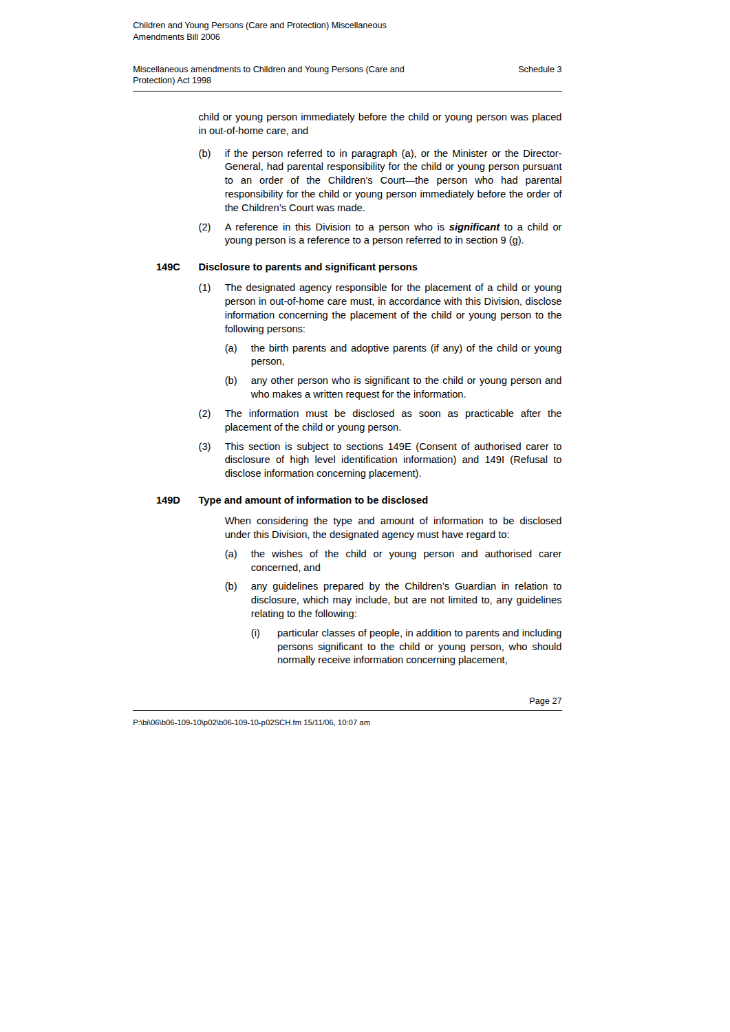Children and Young Persons (Care and Protection) Miscellaneous
Amendments Bill 2006
Miscellaneous amendments to Children and Young Persons (Care and Protection) Act 1998
Schedule 3
child or young person immediately before the child or young person was placed in out-of-home care, and
(b)
if the person referred to in paragraph (a), or the Minister or the Director-General, had parental responsibility for the child or young person pursuant to an order of the Children’s Court—the person who had parental responsibility for the child or young person immediately before the order of the Children’s Court was made.
(2)
A reference in this Division to a person who is significant to a child or young person is a reference to a person referred to in section 9 (g).
149C
Disclosure to parents and significant persons
(1)
The designated agency responsible for the placement of a child or young person in out-of-home care must, in accordance with this Division, disclose information concerning the placement of the child or young person to the following persons:
(a)
the birth parents and adoptive parents (if any) of the child or young person,
(b)
any other person who is significant to the child or young person and who makes a written request for the information.
(2)
The information must be disclosed as soon as practicable after the placement of the child or young person.
(3)
This section is subject to sections 149E (Consent of authorised carer to disclosure of high level identification information) and 149I (Refusal to disclose information concerning placement).
149D
Type and amount of information to be disclosed
When considering the type and amount of information to be disclosed under this Division, the designated agency must have regard to:
(a)
the wishes of the child or young person and authorised carer concerned, and
(b)
any guidelines prepared by the Children’s Guardian in relation to disclosure, which may include, but are not limited to, any guidelines relating to the following:
(i)
particular classes of people, in addition to parents and including persons significant to the child or young person, who should normally receive information concerning placement,
Page 27
P:\bi\06\b06-109-10\p02\b06-109-10-p02SCH.fm 15/11/06, 10:07 am